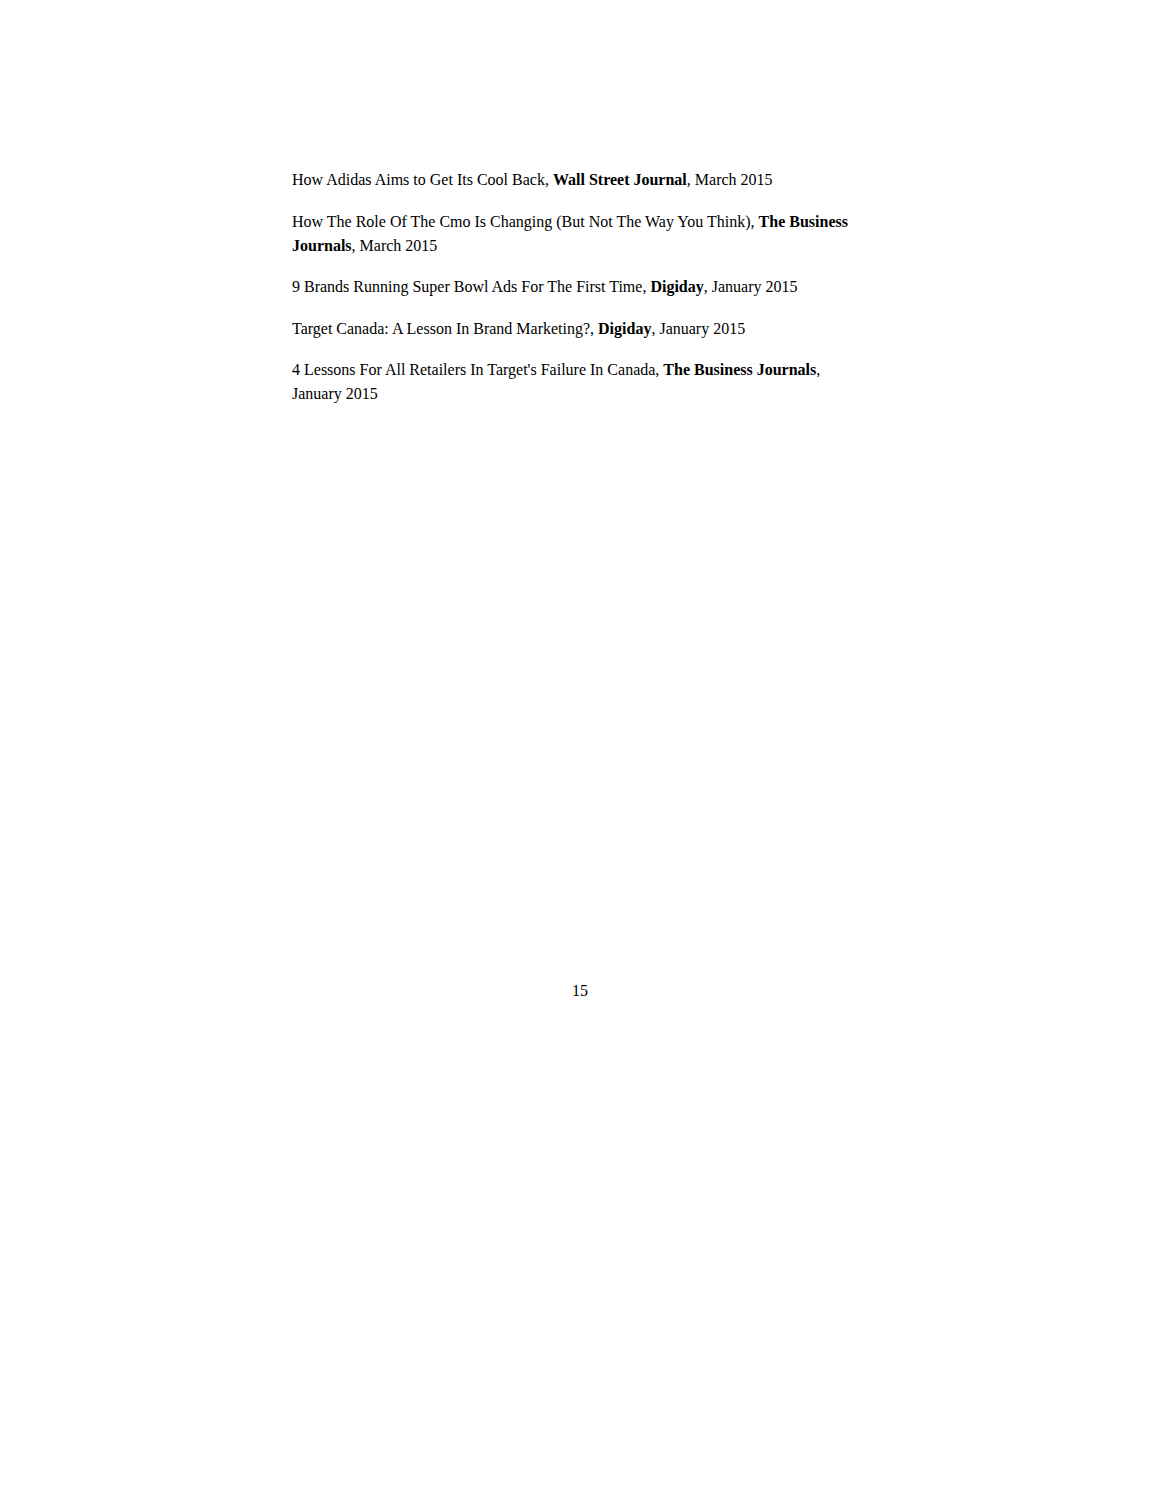How Adidas Aims to Get Its Cool Back, Wall Street Journal, March 2015
How The Role Of The Cmo Is Changing (But Not The Way You Think), The Business Journals, March 2015
9 Brands Running Super Bowl Ads For The First Time, Digiday, January 2015
Target Canada: A Lesson In Brand Marketing?, Digiday, January 2015
4 Lessons For All Retailers In Target's Failure In Canada, The Business Journals, January 2015
15